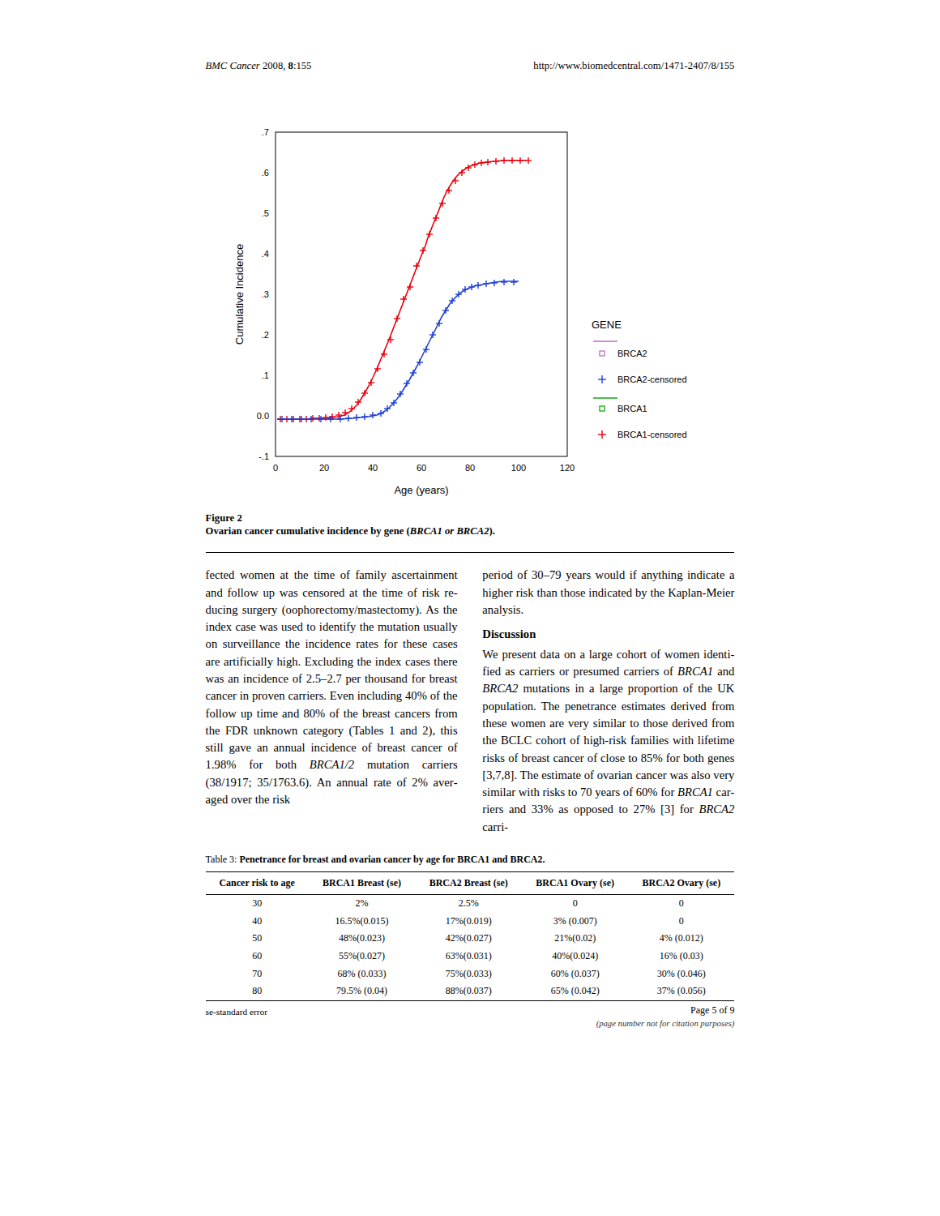BMC Cancer 2008, 8:155
http://www.biomedcentral.com/1471-2407/8/155
.7 .6 .5 .4 .3 .2 .1 0.0 -.1 0 20 40 60 80 100 120 Cumulative Incidence Age (years) GENE BRCA2 BRCA2-censored BRCA1 BRCA1-censored
Figure 2 Ovarian cancer cumulative incidence by gene (BRCA1 or BRCA2).
fected women at the time of family ascertainment and follow up was censored at the time of risk reducing surgery (oophorectomy/mastectomy). As the index case was used to identify the mutation usually on surveillance the incidence rates for these cases are artificially high. Excluding the index cases there was an incidence of 2.5–2.7 per thousand for breast cancer in proven carriers. Even including 40% of the follow up time and 80% of the breast cancers from the FDR unknown category (Tables 1 and 2), this still gave an annual incidence of breast cancer of 1.98% for both BRCA1/2 mutation carriers (38/1917; 35/1763.6). An annual rate of 2% averaged over the risk
period of 30–79 years would if anything indicate a higher risk than those indicated by the Kaplan-Meier analysis.
Discussion
We present data on a large cohort of women identified as carriers or presumed carriers of BRCA1 and BRCA2 mutations in a large proportion of the UK population. The penetrance estimates derived from these women are very similar to those derived from the BCLC cohort of high-risk families with lifetime risks of breast cancer of close to 85% for both genes [3,7,8]. The estimate of ovarian cancer was also very similar with risks to 70 years of 60% for BRCA1 carriers and 33% as opposed to 27% [3] for BRCA2 carri-
Table 3: Penetrance for breast and ovarian cancer by age for BRCA1 and BRCA2.
| Cancer risk to age | BRCA1 Breast (se) | BRCA2 Breast (se) | BRCA1 Ovary (se) | BRCA2 Ovary (se) |
| --- | --- | --- | --- | --- |
| 30 | 2% | 2.5% | 0 | 0 |
| 40 | 16.5%(0.015) | 17%(0.019) | 3% (0.007) | 0 |
| 50 | 48%(0.023) | 42%(0.027) | 21%(0.02) | 4% (0.012) |
| 60 | 55%(0.027) | 63%(0.031) | 40%(0.024) | 16% (0.03) |
| 70 | 68% (0.033) | 75%(0.033) | 60% (0.037) | 30% (0.046) |
| 80 | 79.5% (0.04) | 88%(0.037) | 65% (0.042) | 37% (0.056) |
se-standard error
Page 5 of 9
(page number not for citation purposes)